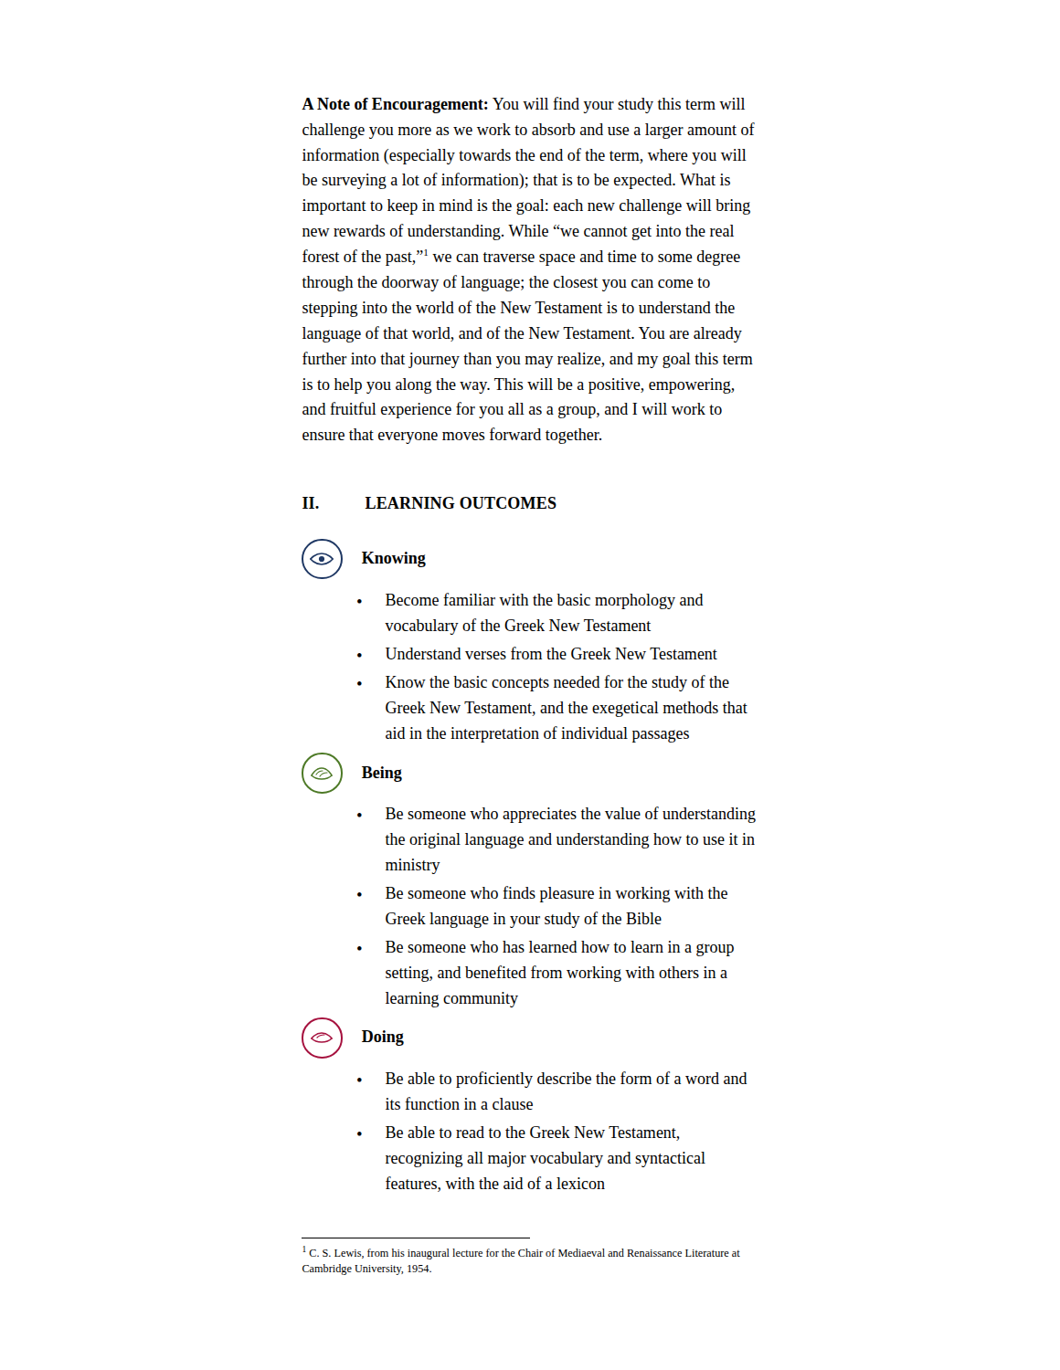A Note of Encouragement: You will find your study this term will challenge you more as we work to absorb and use a larger amount of information (especially towards the end of the term, where you will be surveying a lot of information); that is to be expected. What is important to keep in mind is the goal: each new challenge will bring new rewards of understanding. While “we cannot get into the real forest of the past,”1 we can traverse space and time to some degree through the doorway of language; the closest you can come to stepping into the world of the New Testament is to understand the language of that world, and of the New Testament. You are already further into that journey than you may realize, and my goal this term is to help you along the way. This will be a positive, empowering, and fruitful experience for you all as a group, and I will work to ensure that everyone moves forward together.
II. LEARNING OUTCOMES
Knowing
Become familiar with the basic morphology and vocabulary of the Greek New Testament
Understand verses from the Greek New Testament
Know the basic concepts needed for the study of the Greek New Testament, and the exegetical methods that aid in the interpretation of individual passages
Being
Be someone who appreciates the value of understanding the original language and understanding how to use it in ministry
Be someone who finds pleasure in working with the Greek language in your study of the Bible
Be someone who has learned how to learn in a group setting, and benefited from working with others in a learning community
Doing
Be able to proficiently describe the form of a word and its function in a clause
Be able to read to the Greek New Testament, recognizing all major vocabulary and syntactical features, with the aid of a lexicon
1 C. S. Lewis, from his inaugural lecture for the Chair of Mediaeval and Renaissance Literature at Cambridge University, 1954.